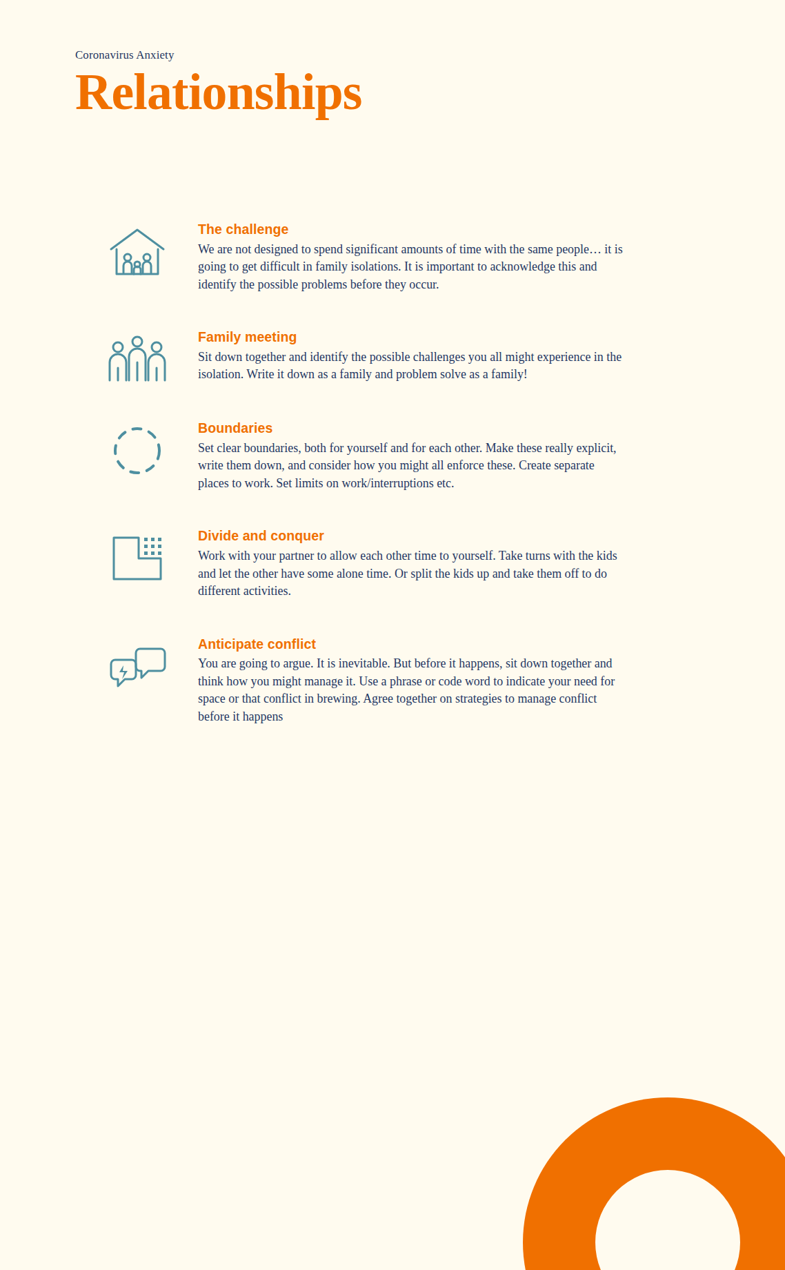Coronavirus Anxiety
Relationships
The challenge
We are not designed to spend significant amounts of time with the same people… it is going to get difficult in family isolations. It is important to acknowledge this and identify the possible problems before they occur.
Family meeting
Sit down together and identify the possible challenges you all might experience in the isolation. Write it down as a family and problem solve as a family!
Boundaries
Set clear boundaries, both for yourself and for each other. Make these really explicit, write them down, and consider how you might all enforce these. Create separate places to work. Set limits on work/interruptions etc.
Divide and conquer
Work with your partner to allow each other time to yourself. Take turns with the kids and let the other have some alone time. Or split the kids up and take them off to do different activities.
Anticipate conflict
You are going to argue. It is inevitable. But before it happens, sit down together and think how you might manage it. Use a phrase or code word to indicate your need for space or that conflict in brewing. Agree together on strategies to manage conflict before it happens